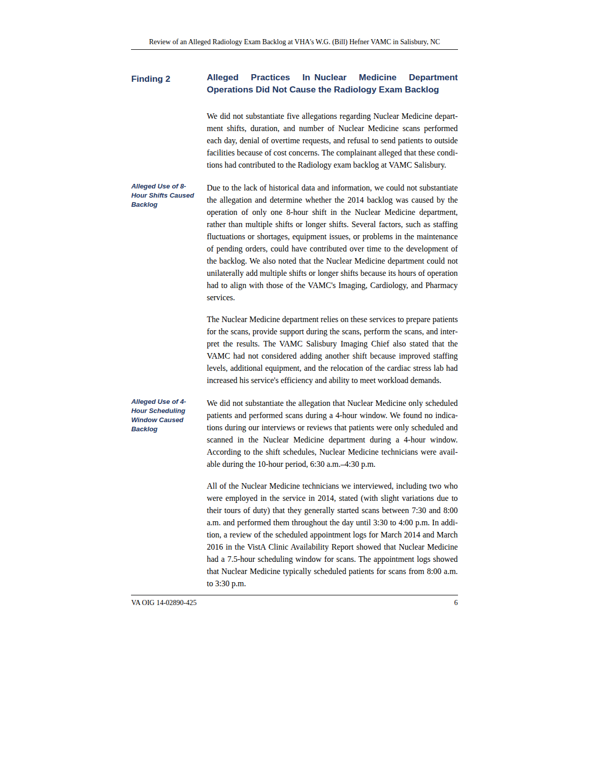Review of an Alleged Radiology Exam Backlog at VHA's W.G. (Bill) Hefner VAMC in Salisbury, NC
Finding 2
Alleged Practices In Nuclear Medicine Department Operations Did Not Cause the Radiology Exam Backlog
We did not substantiate five allegations regarding Nuclear Medicine department shifts, duration, and number of Nuclear Medicine scans performed each day, denial of overtime requests, and refusal to send patients to outside facilities because of cost concerns. The complainant alleged that these conditions had contributed to the Radiology exam backlog at VAMC Salisbury.
Alleged Use of 8-Hour Shifts Caused Backlog
Due to the lack of historical data and information, we could not substantiate the allegation and determine whether the 2014 backlog was caused by the operation of only one 8-hour shift in the Nuclear Medicine department, rather than multiple shifts or longer shifts. Several factors, such as staffing fluctuations or shortages, equipment issues, or problems in the maintenance of pending orders, could have contributed over time to the development of the backlog. We also noted that the Nuclear Medicine department could not unilaterally add multiple shifts or longer shifts because its hours of operation had to align with those of the VAMC's Imaging, Cardiology, and Pharmacy services.
The Nuclear Medicine department relies on these services to prepare patients for the scans, provide support during the scans, perform the scans, and interpret the results. The VAMC Salisbury Imaging Chief also stated that the VAMC had not considered adding another shift because improved staffing levels, additional equipment, and the relocation of the cardiac stress lab had increased his service's efficiency and ability to meet workload demands.
Alleged Use of 4-Hour Scheduling Window Caused Backlog
We did not substantiate the allegation that Nuclear Medicine only scheduled patients and performed scans during a 4-hour window. We found no indications during our interviews or reviews that patients were only scheduled and scanned in the Nuclear Medicine department during a 4-hour window. According to the shift schedules, Nuclear Medicine technicians were available during the 10-hour period, 6:30 a.m.–4:30 p.m.
All of the Nuclear Medicine technicians we interviewed, including two who were employed in the service in 2014, stated (with slight variations due to their tours of duty) that they generally started scans between 7:30 and 8:00 a.m. and performed them throughout the day until 3:30 to 4:00 p.m. In addition, a review of the scheduled appointment logs for March 2014 and March 2016 in the VistA Clinic Availability Report showed that Nuclear Medicine had a 7.5-hour scheduling window for scans. The appointment logs showed that Nuclear Medicine typically scheduled patients for scans from 8:00 a.m. to 3:30 p.m.
VA OIG 14-02890-425
6